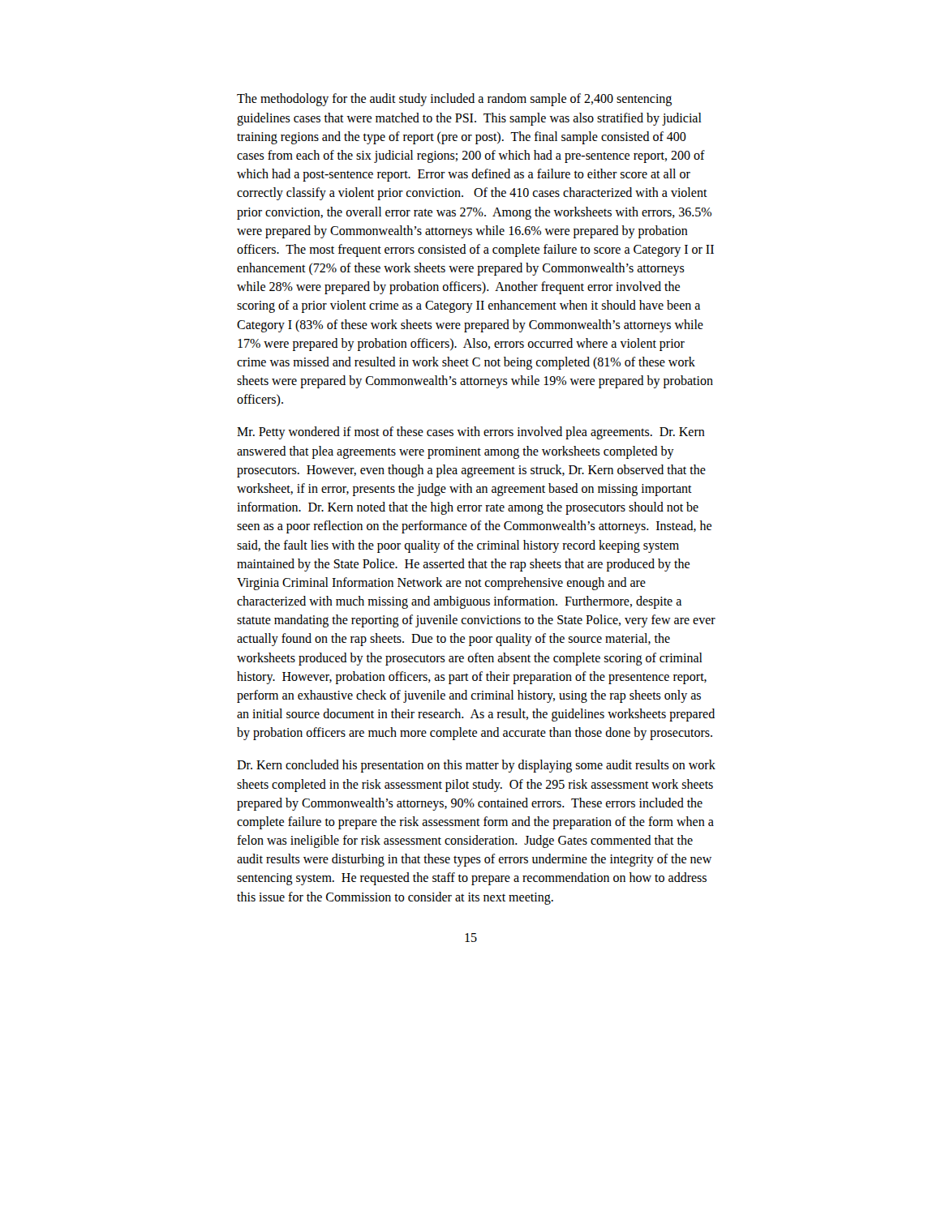The methodology for the audit study included a random sample of 2,400 sentencing guidelines cases that were matched to the PSI. This sample was also stratified by judicial training regions and the type of report (pre or post). The final sample consisted of 400 cases from each of the six judicial regions; 200 of which had a pre-sentence report, 200 of which had a post-sentence report. Error was defined as a failure to either score at all or correctly classify a violent prior conviction. Of the 410 cases characterized with a violent prior conviction, the overall error rate was 27%. Among the worksheets with errors, 36.5% were prepared by Commonwealth’s attorneys while 16.6% were prepared by probation officers. The most frequent errors consisted of a complete failure to score a Category I or II enhancement (72% of these work sheets were prepared by Commonwealth’s attorneys while 28% were prepared by probation officers). Another frequent error involved the scoring of a prior violent crime as a Category II enhancement when it should have been a Category I (83% of these work sheets were prepared by Commonwealth’s attorneys while 17% were prepared by probation officers). Also, errors occurred where a violent prior crime was missed and resulted in work sheet C not being completed (81% of these work sheets were prepared by Commonwealth’s attorneys while 19% were prepared by probation officers).
Mr. Petty wondered if most of these cases with errors involved plea agreements. Dr. Kern answered that plea agreements were prominent among the worksheets completed by prosecutors. However, even though a plea agreement is struck, Dr. Kern observed that the worksheet, if in error, presents the judge with an agreement based on missing important information. Dr. Kern noted that the high error rate among the prosecutors should not be seen as a poor reflection on the performance of the Commonwealth’s attorneys. Instead, he said, the fault lies with the poor quality of the criminal history record keeping system maintained by the State Police. He asserted that the rap sheets that are produced by the Virginia Criminal Information Network are not comprehensive enough and are characterized with much missing and ambiguous information. Furthermore, despite a statute mandating the reporting of juvenile convictions to the State Police, very few are ever actually found on the rap sheets. Due to the poor quality of the source material, the worksheets produced by the prosecutors are often absent the complete scoring of criminal history. However, probation officers, as part of their preparation of the presentence report, perform an exhaustive check of juvenile and criminal history, using the rap sheets only as an initial source document in their research. As a result, the guidelines worksheets prepared by probation officers are much more complete and accurate than those done by prosecutors.
Dr. Kern concluded his presentation on this matter by displaying some audit results on work sheets completed in the risk assessment pilot study. Of the 295 risk assessment work sheets prepared by Commonwealth’s attorneys, 90% contained errors. These errors included the complete failure to prepare the risk assessment form and the preparation of the form when a felon was ineligible for risk assessment consideration. Judge Gates commented that the audit results were disturbing in that these types of errors undermine the integrity of the new sentencing system. He requested the staff to prepare a recommendation on how to address this issue for the Commission to consider at its next meeting.
15